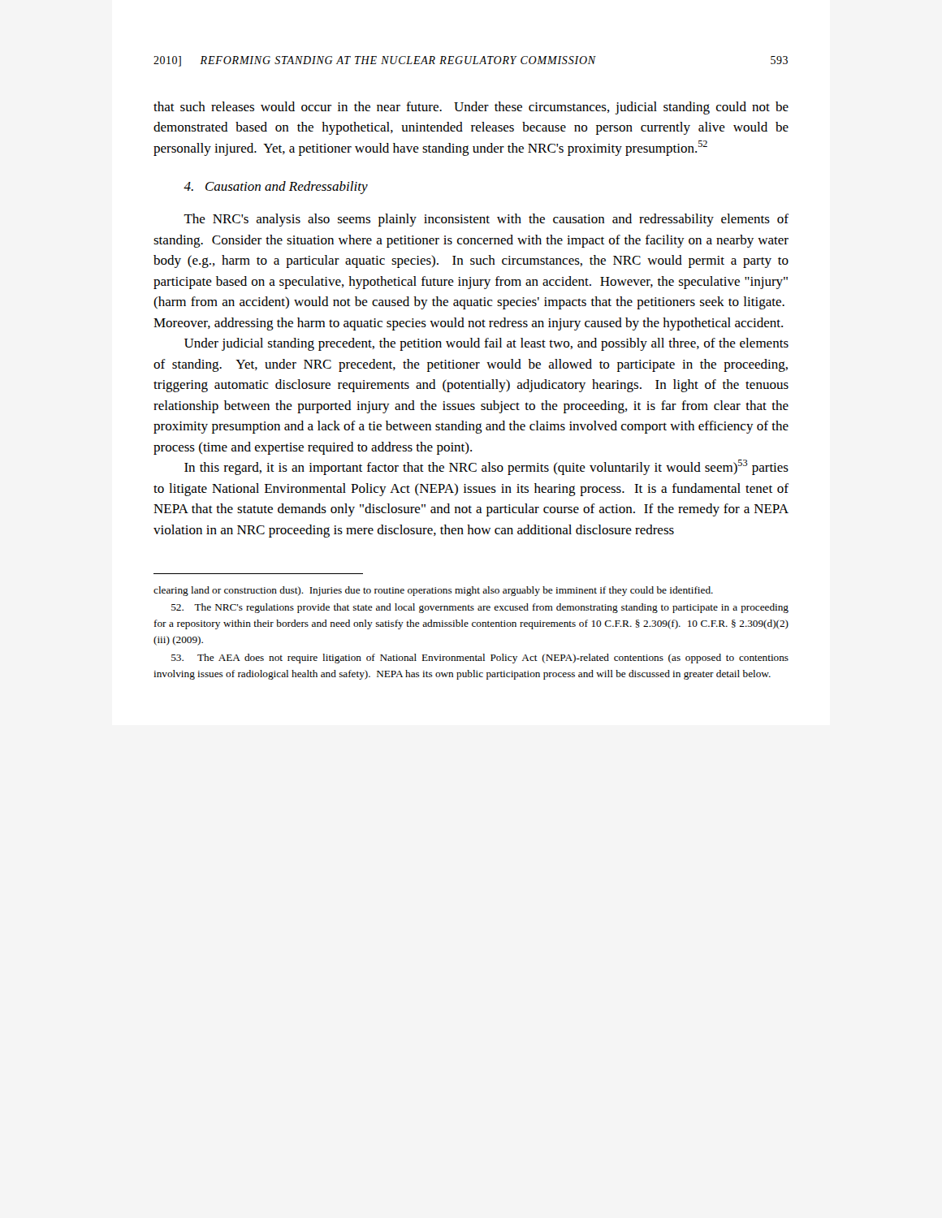2010] Reforming Standing at the Nuclear Regulatory Commission 593
that such releases would occur in the near future. Under these circumstances, judicial standing could not be demonstrated based on the hypothetical, unintended releases because no person currently alive would be personally injured. Yet, a petitioner would have standing under the NRC's proximity presumption.52
4. Causation and Redressability
The NRC's analysis also seems plainly inconsistent with the causation and redressability elements of standing. Consider the situation where a petitioner is concerned with the impact of the facility on a nearby water body (e.g., harm to a particular aquatic species). In such circumstances, the NRC would permit a party to participate based on a speculative, hypothetical future injury from an accident. However, the speculative "injury" (harm from an accident) would not be caused by the aquatic species' impacts that the petitioners seek to litigate. Moreover, addressing the harm to aquatic species would not redress an injury caused by the hypothetical accident.
Under judicial standing precedent, the petition would fail at least two, and possibly all three, of the elements of standing. Yet, under NRC precedent, the petitioner would be allowed to participate in the proceeding, triggering automatic disclosure requirements and (potentially) adjudicatory hearings. In light of the tenuous relationship between the purported injury and the issues subject to the proceeding, it is far from clear that the proximity presumption and a lack of a tie between standing and the claims involved comport with efficiency of the process (time and expertise required to address the point).
In this regard, it is an important factor that the NRC also permits (quite voluntarily it would seem)53 parties to litigate National Environmental Policy Act (NEPA) issues in its hearing process. It is a fundamental tenet of NEPA that the statute demands only "disclosure" and not a particular course of action. If the remedy for a NEPA violation in an NRC proceeding is mere disclosure, then how can additional disclosure redress
clearing land or construction dust). Injuries due to routine operations might also arguably be imminent if they could be identified.
52. The NRC's regulations provide that state and local governments are excused from demonstrating standing to participate in a proceeding for a repository within their borders and need only satisfy the admissible contention requirements of 10 C.F.R. § 2.309(f). 10 C.F.R. § 2.309(d)(2)(iii) (2009).
53. The AEA does not require litigation of National Environmental Policy Act (NEPA)-related contentions (as opposed to contentions involving issues of radiological health and safety). NEPA has its own public participation process and will be discussed in greater detail below.